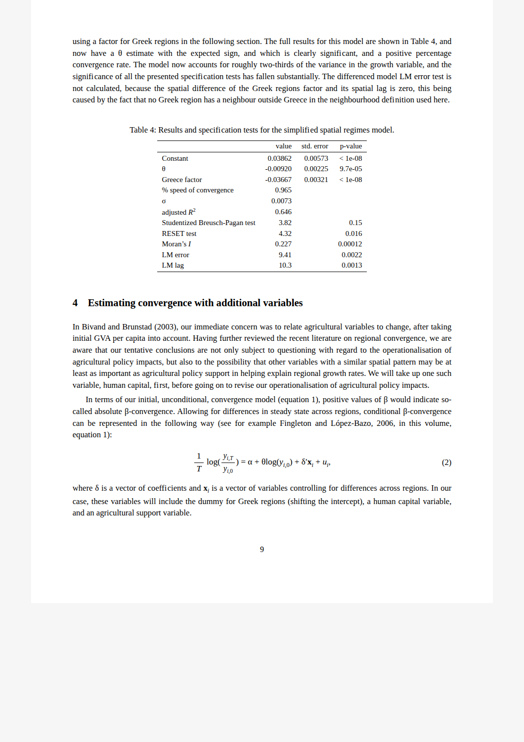using a factor for Greek regions in the following section. The full results for this model are shown in Table 4, and now have a θ estimate with the expected sign, and which is clearly signifi cant, and a positive percentage convergence rate. The model now accounts for roughly two-thirds of the variance in the growth variable, and the signifi cance of all the presented specifi cation tests has fallen substantially. The differenced model LM error test is not calculated, because the spatial difference of the Greek regions factor and its spatial lag is zero, this being caused by the fact that no Greek region has a neighbour outside Greece in the neighbourhood defi nition used here.
Table 4: Results and specifi cation tests for the simplifi ed spatial regimes model.
| | value | std. error | p-value |
| --- | --- | --- | --- |
| Constant | 0.03862 | 0.00573 | < 1e-08 |
| θ | -0.00920 | 0.00225 | 9.7e-05 |
| Greece factor | -0.03667 | 0.00321 | < 1e-08 |
| % speed of convergence | 0.965 | | |
| σ | 0.0073 | | |
| adjusted R 2 | 0.646 | | |
| Studentized Breusch-Pagan test | 3.82 | | 0.15 |
| RESET test | 4.32 | | 0.016 |
| Moran’s I | 0.227 | | 0.00012 |
| LM error | 9.41 | | 0.0022 |
| LM lag | 10.3 | | 0.0013 |
4 Estimating convergence with additional variables
In Bivand and Brunstad (2003), our immediate concern was to relate agricultural variables to change, after taking initial GVA per capita into account. Having further reviewed the recent literature on regional convergence, we are aware that our tentative conclusions are not only subject to questioning with regard to the operationalisation of agricultural policy impacts, but also to the possibility that other variables with a similar spatial pattern may be at least as important as agricultural policy support in helping explain regional growth rates. We will take up one such variable, human capital, fi rst, before going on to revise our operationalisation of agricultural policy impacts.
In terms of our initial, unconditional, convergence model (equation 1), positive values of β would indicate so-called absolute β-convergence. Allowing for differences in steady state across regions, conditional β-convergence can be represented in the following way (see for example Fingleton and López-Bazo, 2006, in this volume, equation 1):
1 T log(yi,T yi,0) = α + θlog(yi,0) + δ′xi + ui, (2)
where δ is a vector of coeffi cients and xi is a vector of variables controlling for differences across regions. In our case, these variables will include the dummy for Greek regions (shifting the intercept), a human capital variable, and an agricultural support variable.
9